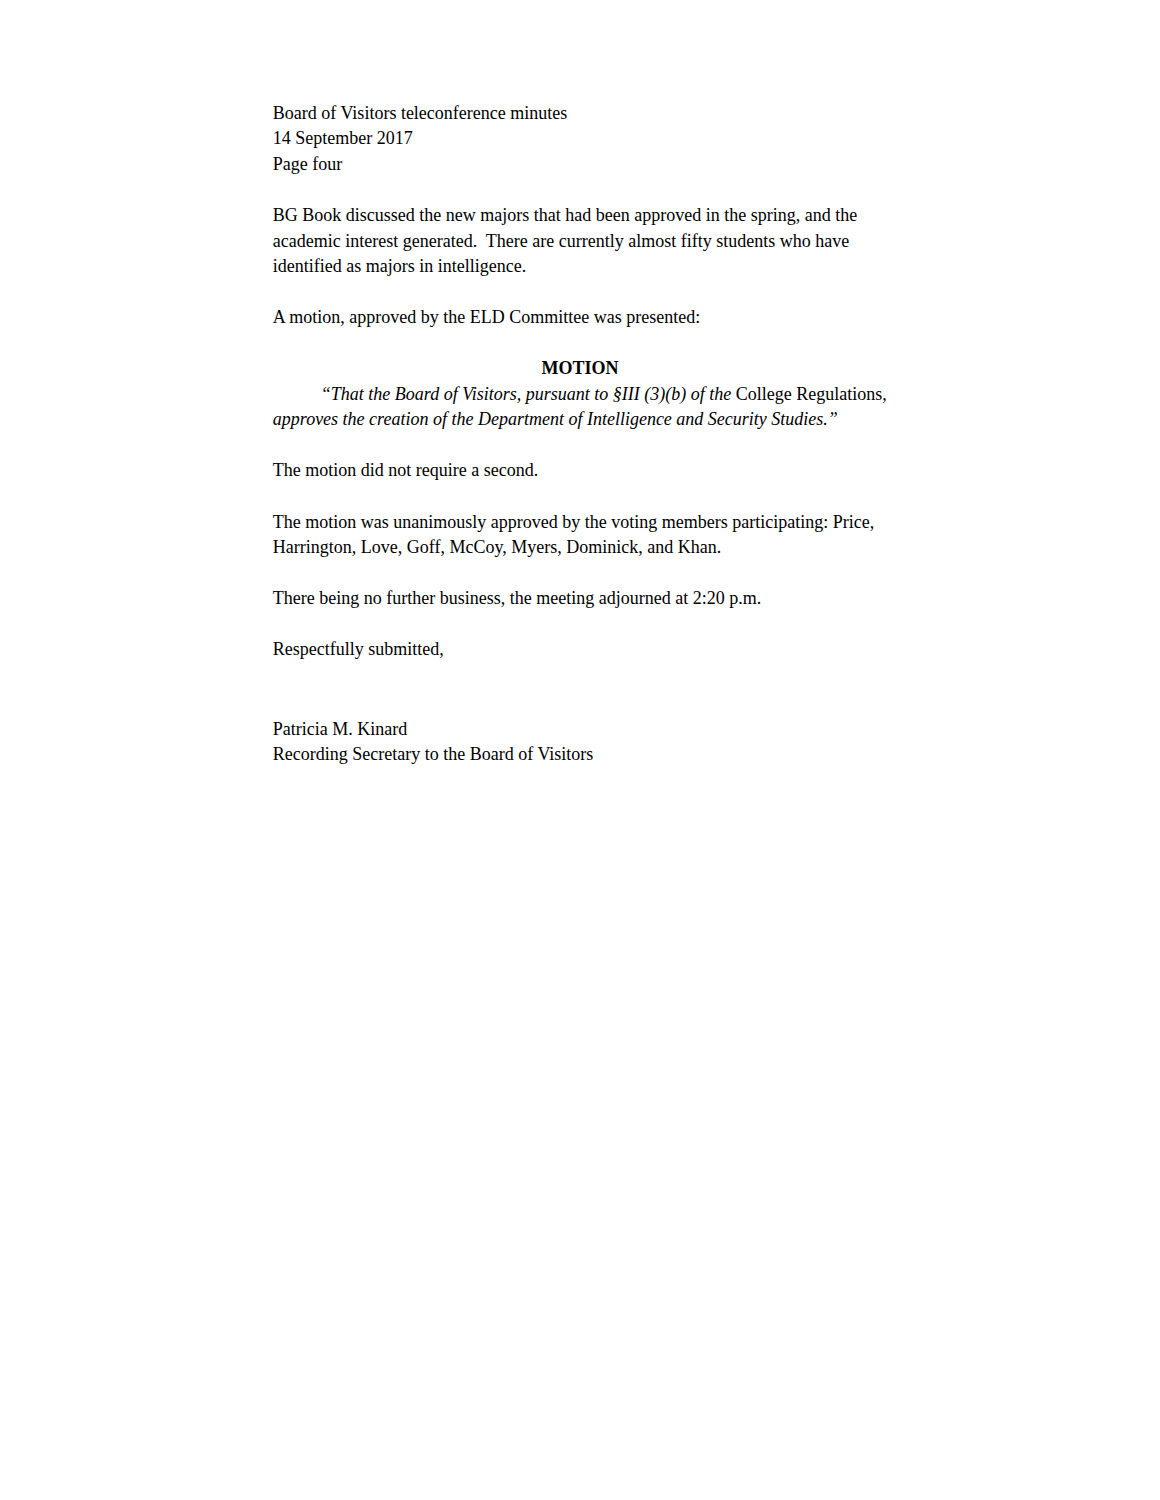Board of Visitors teleconference minutes
14 September 2017
Page four
BG Book discussed the new majors that had been approved in the spring, and the academic interest generated. There are currently almost fifty students who have identified as majors in intelligence.
A motion, approved by the ELD Committee was presented:
MOTION
“That the Board of Visitors, pursuant to §III (3)(b) of the College Regulations, approves the creation of the Department of Intelligence and Security Studies.”
The motion did not require a second.
The motion was unanimously approved by the voting members participating: Price, Harrington, Love, Goff, McCoy, Myers, Dominick, and Khan.
There being no further business, the meeting adjourned at 2:20 p.m.
Respectfully submitted,
Patricia M. Kinard
Recording Secretary to the Board of Visitors